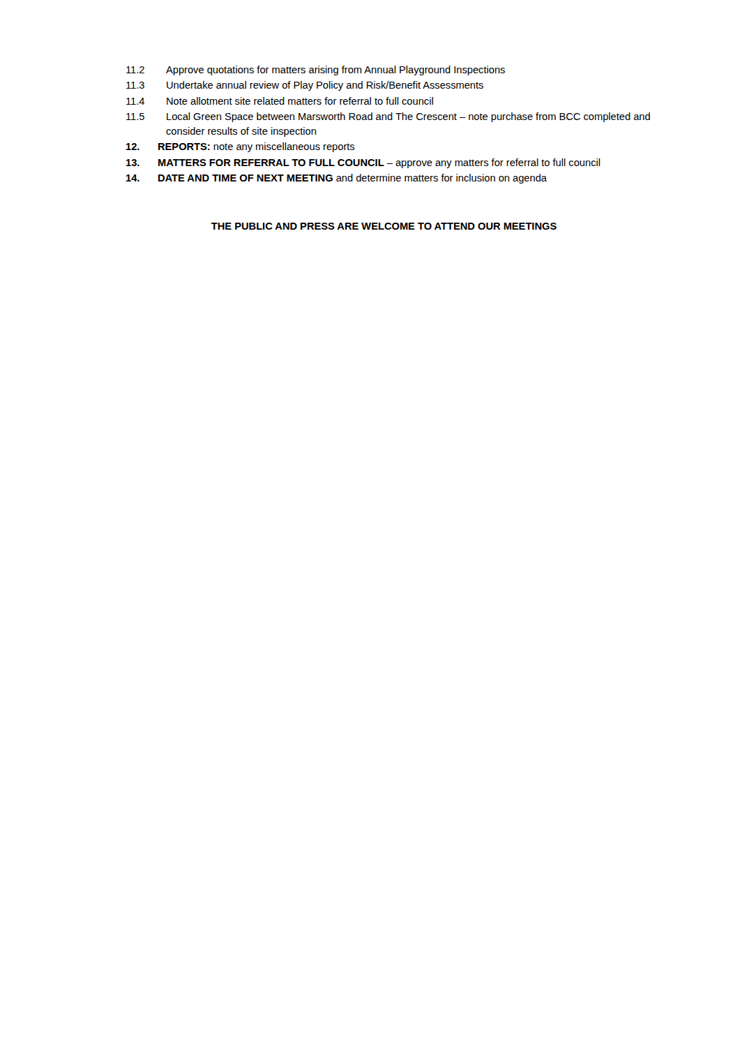11.2
Approve quotations for matters arising from Annual Playground Inspections
11.3
Undertake annual review of Play Policy and Risk/Benefit Assessments
11.4
Note allotment site related matters for referral to full council
11.5
Local Green Space between Marsworth Road and The Crescent – note purchase from BCC completed and consider results of site inspection
12.
REPORTS: note any miscellaneous reports
13.
MATTERS FOR REFERRAL TO FULL COUNCIL – approve any matters for referral to full council
14.
DATE AND TIME OF NEXT MEETING and determine matters for inclusion on agenda
THE PUBLIC AND PRESS ARE WELCOME TO ATTEND OUR MEETINGS